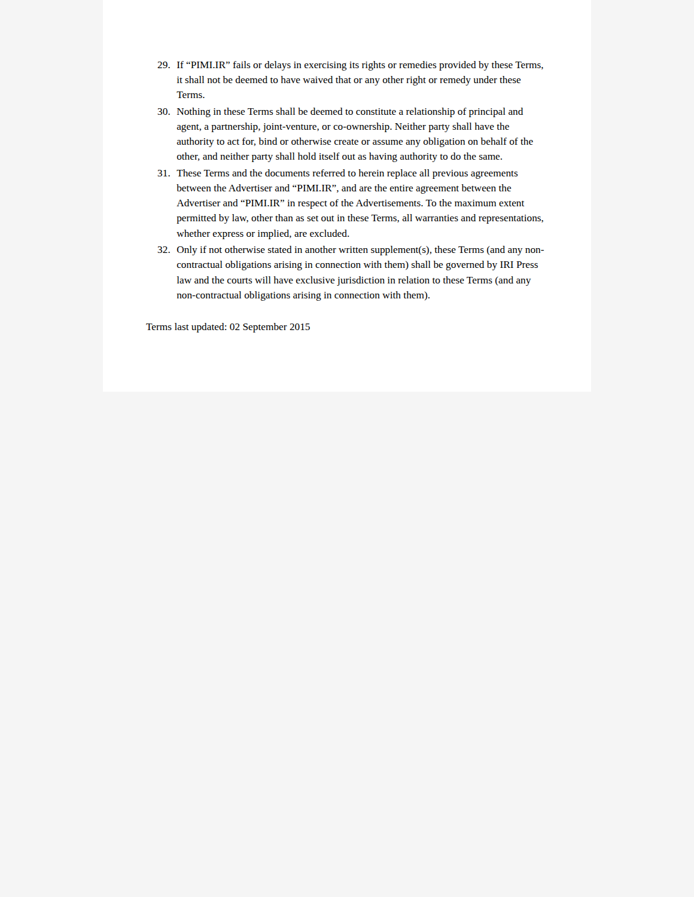If “PIMI.IR” fails or delays in exercising its rights or remedies provided by these Terms, it shall not be deemed to have waived that or any other right or remedy under these Terms.
Nothing in these Terms shall be deemed to constitute a relationship of principal and agent, a partnership, joint-venture, or co-ownership. Neither party shall have the authority to act for, bind or otherwise create or assume any obligation on behalf of the other, and neither party shall hold itself out as having authority to do the same.
These Terms and the documents referred to herein replace all previous agreements between the Advertiser and “PIMI.IR”, and are the entire agreement between the Advertiser and “PIMI.IR” in respect of the Advertisements. To the maximum extent permitted by law, other than as set out in these Terms, all warranties and representations, whether express or implied, are excluded.
Only if not otherwise stated in another written supplement(s), these Terms (and any non-contractual obligations arising in connection with them) shall be governed by IRI Press law and the courts will have exclusive jurisdiction in relation to these Terms (and any non-contractual obligations arising in connection with them).
Terms last updated: 02 September 2015